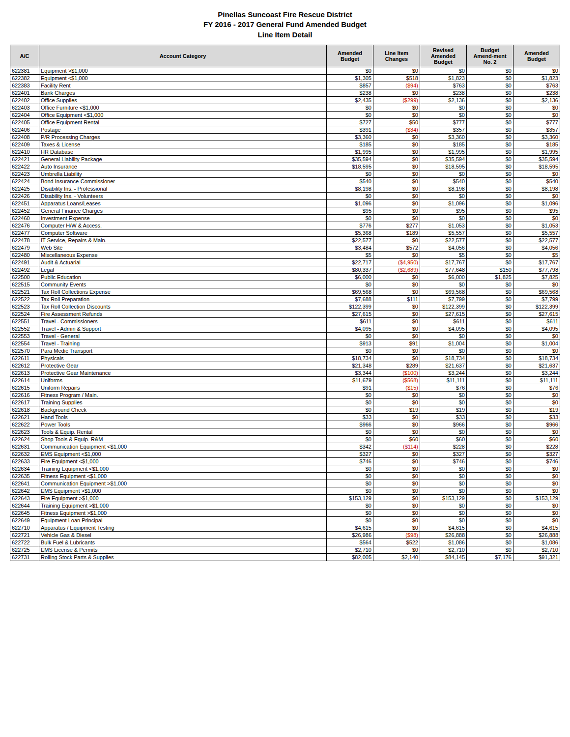Pinellas Suncoast Fire Rescue District
FY 2016 - 2017 General Fund Amended Budget
Line Item Detail
| A/C | Account Category | Amended Budget | Line Item Changes | Revised Amended Budget | Budget Amend-ment No. 2 | Amended Budget |
| --- | --- | --- | --- | --- | --- | --- |
| 622381 | Equipment >$1,000 | $0 | $0 | $0 | $0 | $0 |
| 622382 | Equipment <$1,000 | $1,305 | $518 | $1,823 | $0 | $1,823 |
| 622383 | Facility Rent | $857 | ($94) | $763 | $0 | $763 |
| 622401 | Bank Charges | $238 | $0 | $238 | $0 | $238 |
| 622402 | Office Supplies | $2,435 | ($299) | $2,136 | $0 | $2,136 |
| 622403 | Office Furniture <$1,000 | $0 | $0 | $0 | $0 | $0 |
| 622404 | Office Equipment <$1,000 | $0 | $0 | $0 | $0 | $0 |
| 622405 | Office Equipment Rental | $727 | $50 | $777 | $0 | $777 |
| 622406 | Postage | $391 | ($34) | $357 | $0 | $357 |
| 622408 | P/R Processing Charges | $3,360 | $0 | $3,360 | $0 | $3,360 |
| 622409 | Taxes & License | $185 | $0 | $185 | $0 | $185 |
| 622410 | HR Database | $1,995 | $0 | $1,995 | $0 | $1,995 |
| 622421 | General Liability Package | $35,594 | $0 | $35,594 | $0 | $35,594 |
| 622422 | Auto Insurance | $18,595 | $0 | $18,595 | $0 | $18,595 |
| 622423 | Umbrella Liability | $0 | $0 | $0 | $0 | $0 |
| 622424 | Bond Insurance-Commissioner | $540 | $0 | $540 | $0 | $540 |
| 622425 | Disability Ins. - Professional | $8,198 | $0 | $8,198 | $0 | $8,198 |
| 622426 | Disability Ins. - Volunteers | $0 | $0 | $0 | $0 | $0 |
| 622451 | Apparatus Loans/Leases | $1,096 | $0 | $1,096 | $0 | $1,096 |
| 622452 | General Finance Charges | $95 | $0 | $95 | $0 | $95 |
| 622460 | Investment Expense | $0 | $0 | $0 | $0 | $0 |
| 622476 | Computer H/W & Access. | $776 | $277 | $1,053 | $0 | $1,053 |
| 622477 | Computer Software | $5,368 | $189 | $5,557 | $0 | $5,557 |
| 622478 | IT Service, Repairs & Main. | $22,577 | $0 | $22,577 | $0 | $22,577 |
| 622479 | Web Site | $3,484 | $572 | $4,056 | $0 | $4,056 |
| 622480 | Miscellaneous Expense | $5 | $0 | $5 | $0 | $5 |
| 622491 | Audit & Actuarial | $22,717 | ($4,950) | $17,767 | $0 | $17,767 |
| 622492 | Legal | $80,337 | ($2,689) | $77,648 | $150 | $77,798 |
| 622500 | Public Education | $6,000 | $0 | $6,000 | $1,825 | $7,825 |
| 622515 | Community Events | $0 | $0 | $0 | $0 | $0 |
| 622521 | Tax Roll Collections Expense | $69,568 | $0 | $69,568 | $0 | $69,568 |
| 622522 | Tax Roll Preparation | $7,688 | $111 | $7,799 | $0 | $7,799 |
| 622523 | Tax Roll Collection Discounts | $122,399 | $0 | $122,399 | $0 | $122,399 |
| 622524 | Fire Assessment Refunds | $27,615 | $0 | $27,615 | $0 | $27,615 |
| 622551 | Travel - Commissioners | $611 | $0 | $611 | $0 | $611 |
| 622552 | Travel - Admin & Support | $4,095 | $0 | $4,095 | $0 | $4,095 |
| 622553 | Travel - General | $0 | $0 | $0 | $0 | $0 |
| 622554 | Travel - Training | $913 | $91 | $1,004 | $0 | $1,004 |
| 622570 | Para Medic Transport | $0 | $0 | $0 | $0 | $0 |
| 622611 | Physicals | $18,734 | $0 | $18,734 | $0 | $18,734 |
| 622612 | Protective Gear | $21,348 | $289 | $21,637 | $0 | $21,637 |
| 622613 | Protective Gear Maintenance | $3,344 | ($100) | $3,244 | $0 | $3,244 |
| 622614 | Uniforms | $11,679 | ($568) | $11,111 | $0 | $11,111 |
| 622615 | Uniform Repairs | $91 | ($15) | $76 | $0 | $76 |
| 622616 | Fitness Program / Main. | $0 | $0 | $0 | $0 | $0 |
| 622617 | Training Supplies | $0 | $0 | $0 | $0 | $0 |
| 622618 | Background Check | $0 | $19 | $19 | $0 | $19 |
| 622621 | Hand Tools | $33 | $0 | $33 | $0 | $33 |
| 622622 | Power Tools | $966 | $0 | $966 | $0 | $966 |
| 622623 | Tools & Equip. Rental | $0 | $0 | $0 | $0 | $0 |
| 622624 | Shop Tools & Equip. R&M | $0 | $60 | $60 | $0 | $60 |
| 622631 | Communication Equipment <$1,000 | $342 | ($114) | $228 | $0 | $228 |
| 622632 | EMS Equipment <$1,000 | $327 | $0 | $327 | $0 | $327 |
| 622633 | Fire Equipment <$1,000 | $746 | $0 | $746 | $0 | $746 |
| 622634 | Training Equipment <$1,000 | $0 | $0 | $0 | $0 | $0 |
| 622635 | Fitness Equipment <$1,000 | $0 | $0 | $0 | $0 | $0 |
| 622641 | Communication Equipment >$1,000 | $0 | $0 | $0 | $0 | $0 |
| 622642 | EMS Equipment >$1,000 | $0 | $0 | $0 | $0 | $0 |
| 622643 | Fire Equipment >$1,000 | $153,129 | $0 | $153,129 | $0 | $153,129 |
| 622644 | Training Equipment >$1,000 | $0 | $0 | $0 | $0 | $0 |
| 622645 | Fitness Equipment >$1,000 | $0 | $0 | $0 | $0 | $0 |
| 622649 | Equipment Loan Principal | $0 | $0 | $0 | $0 | $0 |
| 622710 | Apparatus / Equipment Testing | $4,615 | $0 | $4,615 | $0 | $4,615 |
| 622721 | Vehicle Gas & Diesel | $26,986 | ($98) | $26,888 | $0 | $26,888 |
| 622722 | Bulk Fuel & Lubricants | $564 | $522 | $1,086 | $0 | $1,086 |
| 622725 | EMS License & Permits | $2,710 | $0 | $2,710 | $0 | $2,710 |
| 622731 | Rolling Stock Parts & Supplies | $82,005 | $2,140 | $84,145 | $7,176 | $91,321 |